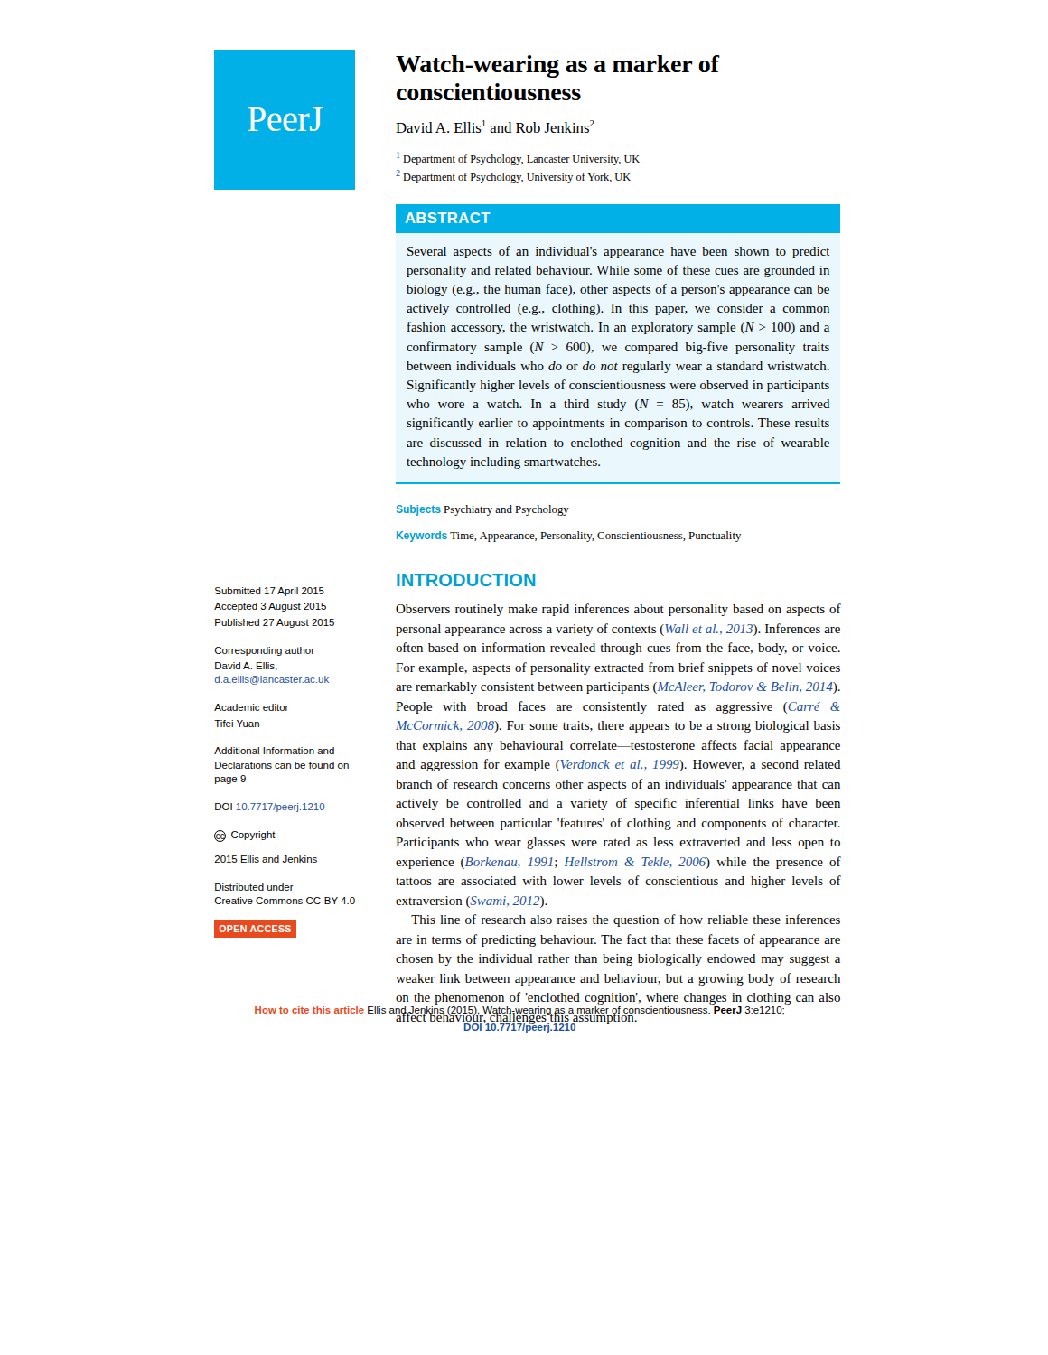PeerJ
Submitted 17 April 2015
Accepted 3 August 2015
Published 27 August 2015
Corresponding author
David A. Ellis,
d.a.ellis@lancaster.ac.uk
Academic editor
Tifei Yuan
Additional Information and
Declarations can be found on
page 9
DOI 10.7717/peerj.1210
cc Copyright
2015 Ellis and Jenkins
Distributed under
Creative Commons CC-BY 4.0
OPEN ACCESS
Watch-wearing as a marker of
conscientiousness
David A. Ellis1 and Rob Jenkins2
1 Department of Psychology, Lancaster University, UK
2 Department of Psychology, University of York, UK
ABSTRACT
Several aspects of an individual's appearance have been shown to predict personality and related behaviour. While some of these cues are grounded in biology (e.g., the human face), other aspects of a person's appearance can be actively controlled (e.g., clothing). In this paper, we consider a common fashion accessory, the wristwatch. In an exploratory sample (N > 100) and a confirmatory sample (N > 600), we compared big-five personality traits between individuals who do or do not regularly wear a standard wristwatch. Significantly higher levels of conscientiousness were observed in participants who wore a watch. In a third study (N = 85), watch wearers arrived significantly earlier to appointments in comparison to controls. These results are discussed in relation to enclothed cognition and the rise of wearable technology including smartwatches.
Subjects Psychiatry and Psychology
Keywords Time, Appearance, Personality, Conscientiousness, Punctuality
INTRODUCTION
Observers routinely make rapid inferences about personality based on aspects of personal appearance across a variety of contexts (Wall et al., 2013). Inferences are often based on information revealed through cues from the face, body, or voice. For example, aspects of personality extracted from brief snippets of novel voices are remarkably consistent between participants (McAleer, Todorov & Belin, 2014). People with broad faces are consistently rated as aggressive (Carré & McCormick, 2008). For some traits, there appears to be a strong biological basis that explains any behavioural correlate—testosterone affects facial appearance and aggression for example (Verdonck et al., 1999). However, a second related branch of research concerns other aspects of an individuals' appearance that can actively be controlled and a variety of specific inferential links have been observed between particular 'features' of clothing and components of character. Participants who wear glasses were rated as less extraverted and less open to experience (Borkenau, 1991; Hellstrom & Tekle, 2006) while the presence of tattoos are associated with lower levels of conscientious and higher levels of extraversion (Swami, 2012).
This line of research also raises the question of how reliable these inferences are in terms of predicting behaviour. The fact that these facets of appearance are chosen by the individual rather than being biologically endowed may suggest a weaker link between appearance and behaviour, but a growing body of research on the phenomenon of 'enclothed cognition', where changes in clothing can also affect behaviour, challenges this assumption.
How to cite this article Ellis and Jenkins (2015), Watch-wearing as a marker of conscientiousness. PeerJ 3:e1210;
DOI 10.7717/peerj.1210